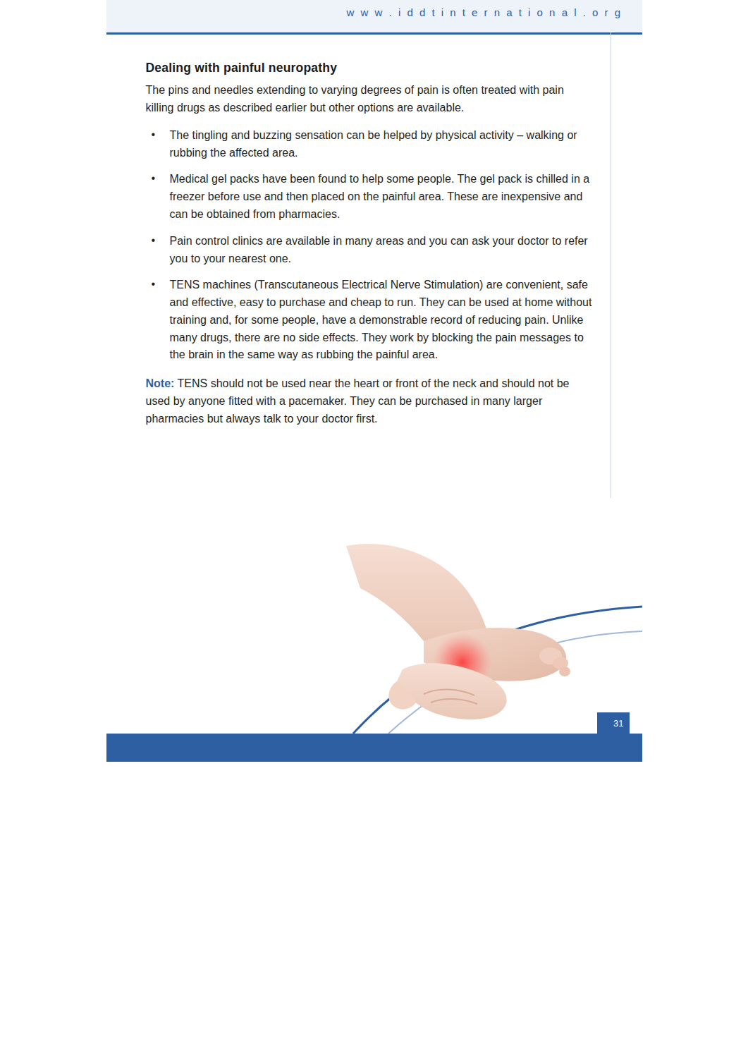w w w . i d d t i n t e r n a t i o n a l . o r g
Dealing with painful neuropathy
The pins and needles extending to varying degrees of pain is often treated with pain killing drugs as described earlier but other options are available.
The tingling and buzzing sensation can be helped by physical activity – walking or rubbing the affected area.
Medical gel packs have been found to help some people. The gel pack is chilled in a freezer before use and then placed on the painful area. These are inexpensive and can be obtained from pharmacies.
Pain control clinics are available in many areas and you can ask your doctor to refer you to your nearest one.
TENS machines (Transcutaneous Electrical Nerve Stimulation) are convenient, safe and effective, easy to purchase and cheap to run. They can be used at home without training and, for some people, have a demonstrable record of reducing pain. Unlike many drugs, there are no side effects. They work by blocking the pain messages to the brain in the same way as rubbing the painful area.
Note: TENS should not be used near the heart or front of the neck and should not be used by anyone fitted with a pacemaker. They can be purchased in many larger pharmacies but always talk to your doctor first.
31